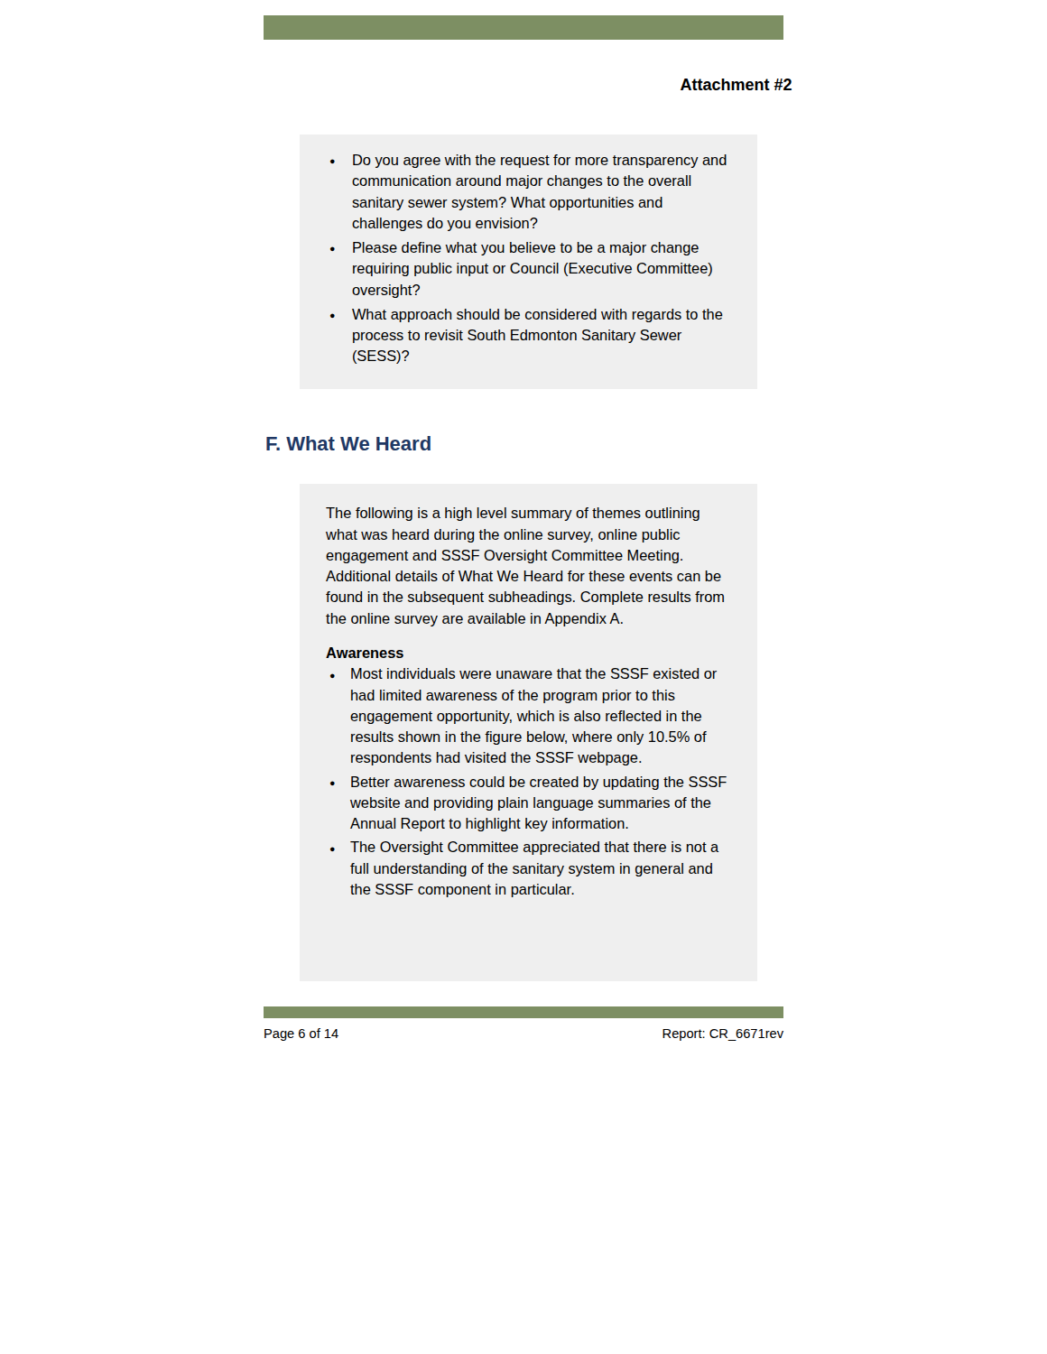Attachment #2
Do you agree with the request for more transparency and communication around major changes to the overall sanitary sewer system? What opportunities and challenges do you envision?
Please define what you believe to be a major change requiring public input or Council (Executive Committee) oversight?
What approach should be considered with regards to the process to revisit South Edmonton Sanitary Sewer (SESS)?
F. What We Heard
The following is a high level summary of themes outlining what was heard during the online survey, online public engagement and SSSF Oversight Committee Meeting. Additional details of What We Heard for these events can be found in the subsequent subheadings. Complete results from the online survey are available in Appendix A.
Awareness
Most individuals were unaware that the SSSF existed or had limited awareness of the program prior to this engagement opportunity, which is also reflected in the results shown in the figure below, where only 10.5% of respondents had visited the SSSF webpage.
Better awareness could be created by updating the SSSF website and providing plain language summaries of the Annual Report to highlight key information.
The Oversight Committee appreciated that there is not a full understanding of the sanitary system in general and the SSSF component in particular.
Page 6 of 14 Report: CR_6671rev